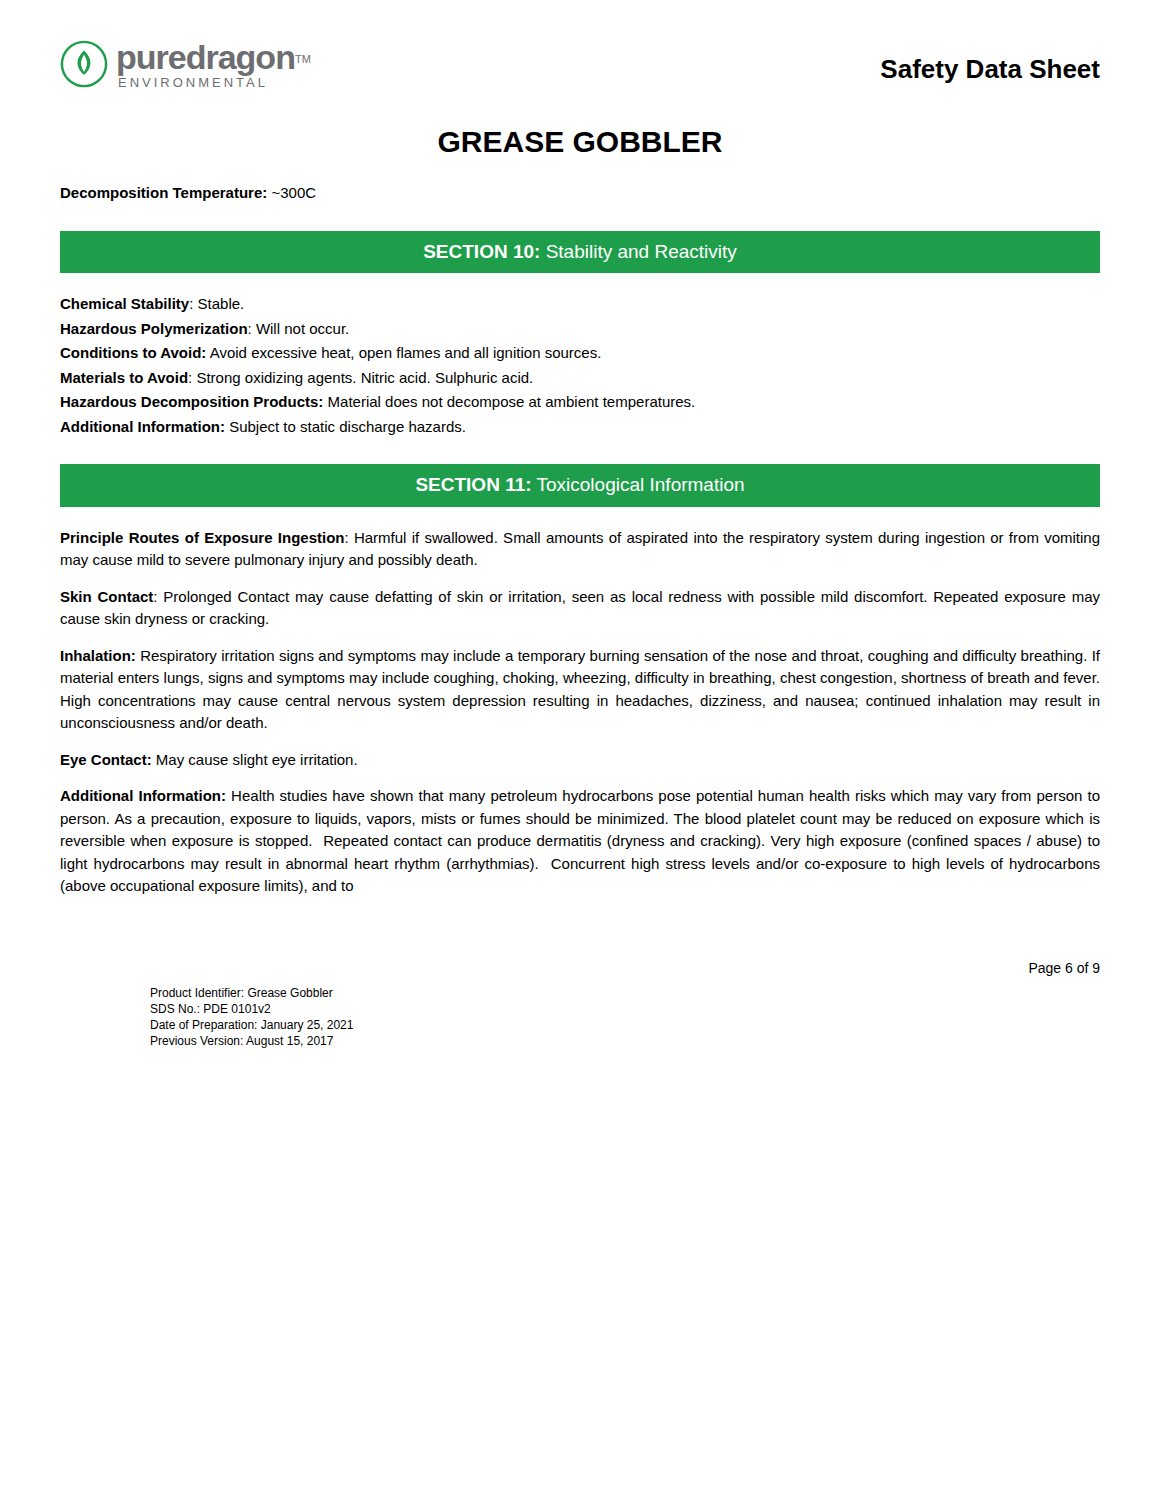pure dragon TM
ENVIRONMENTAL
Safety Data Sheet
GREASE GOBBLER
Decomposition Temperature: ~300C
SECTION 10: Stability and Reactivity
Chemical Stability: Stable.
Hazardous Polymerization: Will not occur.
Conditions to Avoid: Avoid excessive heat, open flames and all ignition sources.
Materials to Avoid: Strong oxidizing agents. Nitric acid. Sulphuric acid.
Hazardous Decomposition Products: Material does not decompose at ambient temperatures.
Additional Information: Subject to static discharge hazards.
SECTION 11: Toxicological Information
Principle Routes of Exposure Ingestion: Harmful if swallowed. Small amounts of aspirated into the respiratory system during ingestion or from vomiting may cause mild to severe pulmonary injury and possibly death.
Skin Contact: Prolonged Contact may cause defatting of skin or irritation, seen as local redness with possible mild discomfort. Repeated exposure may cause skin dryness or cracking.
Inhalation: Respiratory irritation signs and symptoms may include a temporary burning sensation of the nose and throat, coughing and difficulty breathing. If material enters lungs, signs and symptoms may include coughing, choking, wheezing, difficulty in breathing, chest congestion, shortness of breath and fever. High concentrations may cause central nervous system depression resulting in headaches, dizziness, and nausea; continued inhalation may result in unconsciousness and/or death.
Eye Contact: May cause slight eye irritation.
Additional Information: Health studies have shown that many petroleum hydrocarbons pose potential human health risks which may vary from person to person. As a precaution, exposure to liquids, vapors, mists or fumes should be minimized. The blood platelet count may be reduced on exposure which is reversible when exposure is stopped. Repeated contact can produce dermatitis (dryness and cracking). Very high exposure (confined spaces / abuse) to light hydrocarbons may result in abnormal heart rhythm (arrhythmias). Concurrent high stress levels and/or co-exposure to high levels of hydrocarbons (above occupational exposure limits), and to
Page 6 of 9
Product Identifier: Grease Gobbler
SDS No.: PDE 0101v2
Date of Preparation: January 25, 2021
Previous Version: August 15, 2017